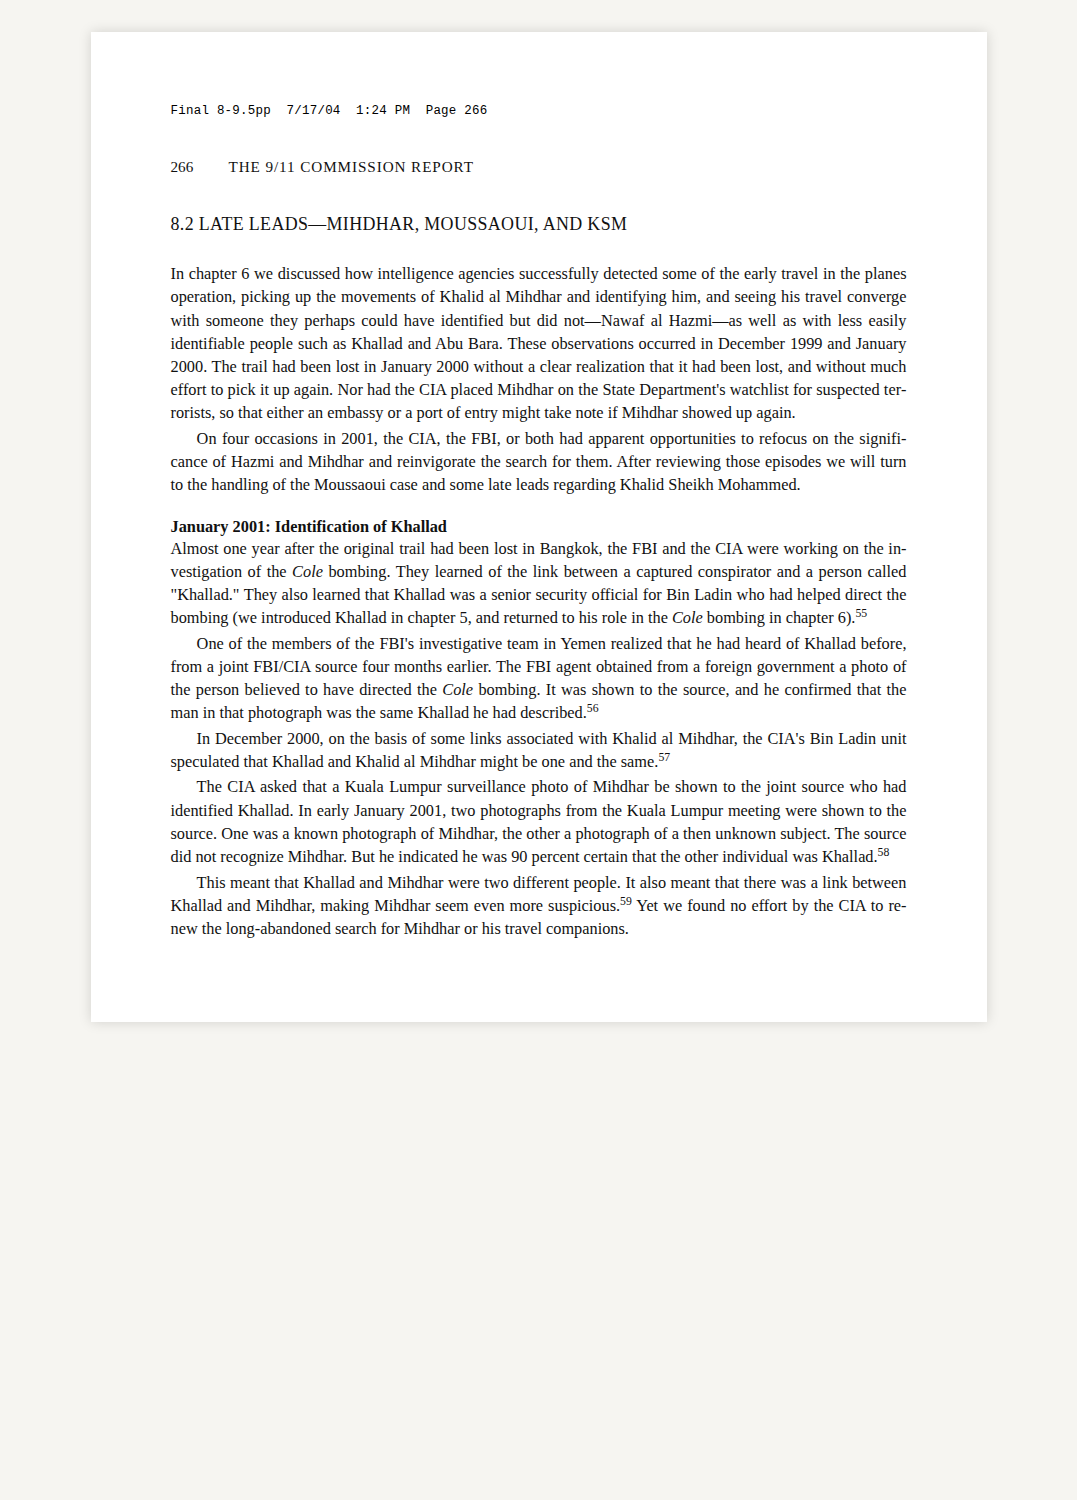Final 8-9.5pp 7/17/04 1:24 PM Page 266
266 THE 9/11 COMMISSION REPORT
8.2 LATE LEADS—MIHDHAR, MOUSSAOUI, AND KSM
In chapter 6 we discussed how intelligence agencies successfully detected some of the early travel in the planes operation, picking up the movements of Khalid al Mihdhar and identifying him, and seeing his travel converge with someone they perhaps could have identified but did not—Nawaf al Hazmi—as well as with less easily identifiable people such as Khallad and Abu Bara. These observations occurred in December 1999 and January 2000. The trail had been lost in January 2000 without a clear realization that it had been lost, and without much effort to pick it up again. Nor had the CIA placed Mihdhar on the State Department's watchlist for suspected terrorists, so that either an embassy or a port of entry might take note if Mihdhar showed up again.
On four occasions in 2001, the CIA, the FBI, or both had apparent opportunities to refocus on the significance of Hazmi and Mihdhar and reinvigorate the search for them. After reviewing those episodes we will turn to the handling of the Moussaoui case and some late leads regarding Khalid Sheikh Mohammed.
January 2001: Identification of Khallad
Almost one year after the original trail had been lost in Bangkok, the FBI and the CIA were working on the investigation of the Cole bombing. They learned of the link between a captured conspirator and a person called "Khallad." They also learned that Khallad was a senior security official for Bin Ladin who had helped direct the bombing (we introduced Khallad in chapter 5, and returned to his role in the Cole bombing in chapter 6).55
One of the members of the FBI's investigative team in Yemen realized that he had heard of Khallad before, from a joint FBI/CIA source four months earlier. The FBI agent obtained from a foreign government a photo of the person believed to have directed the Cole bombing. It was shown to the source, and he confirmed that the man in that photograph was the same Khallad he had described.56
In December 2000, on the basis of some links associated with Khalid al Mihdhar, the CIA's Bin Ladin unit speculated that Khallad and Khalid al Mihdhar might be one and the same.57
The CIA asked that a Kuala Lumpur surveillance photo of Mihdhar be shown to the joint source who had identified Khallad. In early January 2001, two photographs from the Kuala Lumpur meeting were shown to the source. One was a known photograph of Mihdhar, the other a photograph of a then unknown subject. The source did not recognize Mihdhar. But he indicated he was 90 percent certain that the other individual was Khallad.58
This meant that Khallad and Mihdhar were two different people. It also meant that there was a link between Khallad and Mihdhar, making Mihdhar seem even more suspicious.59 Yet we found no effort by the CIA to renew the long-abandoned search for Mihdhar or his travel companions.